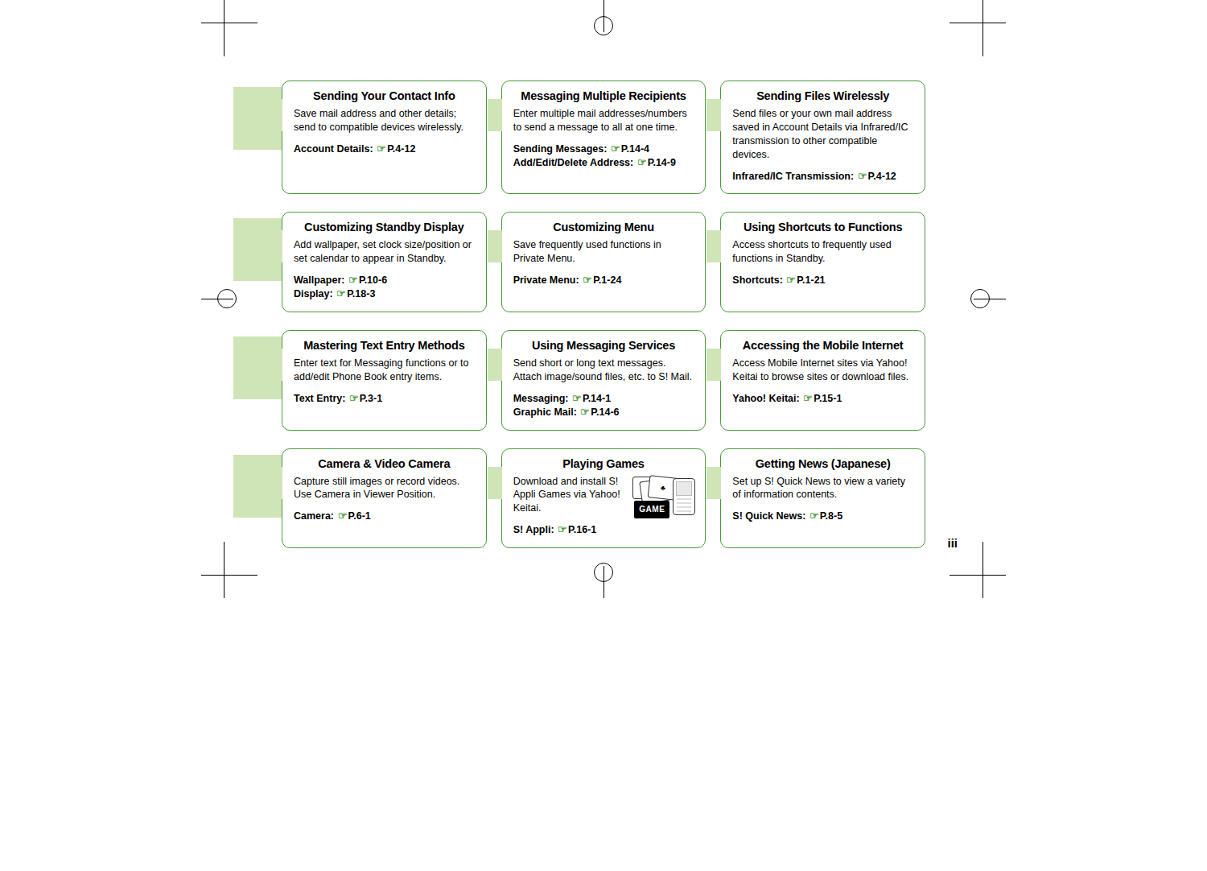Sending Your Contact Info
Save mail address and other details; send to compatible devices wirelessly.
Account Details: ☞P.4-12
Messaging Multiple Recipients
Enter multiple mail addresses/numbers to send a message to all at one time.
Sending Messages: ☞P.14-4
Add/Edit/Delete Address: ☞P.14-9
Sending Files Wirelessly
Send files or your own mail address saved in Account Details via Infrared/IC transmission to other compatible devices.
Infrared/IC Transmission: ☞P.4-12
Customizing Standby Display
Add wallpaper, set clock size/position or set calendar to appear in Standby.
Wallpaper: ☞P.10-6
Display: ☞P.18-3
Customizing Menu
Save frequently used functions in Private Menu.
Private Menu: ☞P.1-24
Using Shortcuts to Functions
Access shortcuts to frequently used functions in Standby.
Shortcuts: ☞P.1-21
Mastering Text Entry Methods
Enter text for Messaging functions or to add/edit Phone Book entry items.
Text Entry: ☞P.3-1
Using Messaging Services
Send short or long text messages. Attach image/sound files, etc. to S! Mail.
Messaging: ☞P.14-1
Graphic Mail: ☞P.14-6
Accessing the Mobile Internet
Access Mobile Internet sites via Yahoo! Keitai to browse sites or download files.
Yahoo! Keitai: ☞P.15-1
Camera & Video Camera
Capture still images or record videos. Use Camera in Viewer Position.
Camera: ☞P.6-1
Playing Games
Download and install S! Appli Games via Yahoo! Keitai.
♠
♥
♣
GAME
S! Appli: ☞P.16-1
Getting News (Japanese)
Set up S! Quick News to view a variety of information contents.
S! Quick News: ☞P.8-5
iii